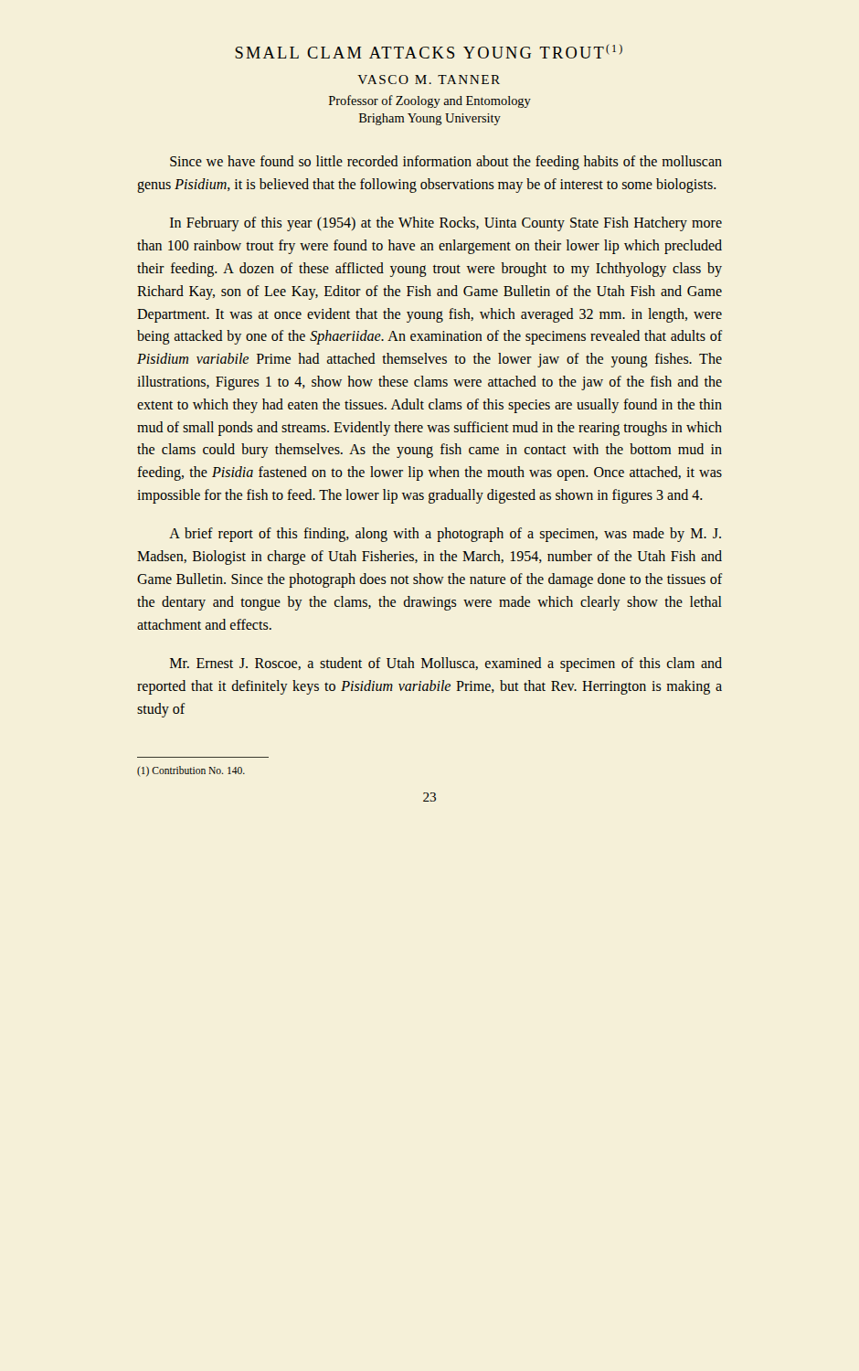SMALL CLAM ATTACKS YOUNG TROUT(1)
VASCO M. TANNER
Professor of Zoology and Entomology
Brigham Young University
Since we have found so little recorded information about the feeding habits of the molluscan genus Pisidium, it is believed that the following observations may be of interest to some biologists.
In February of this year (1954) at the White Rocks, Uinta County State Fish Hatchery more than 100 rainbow trout fry were found to have an enlargement on their lower lip which precluded their feeding. A dozen of these afflicted young trout were brought to my Ichthyology class by Richard Kay, son of Lee Kay, Editor of the Fish and Game Bulletin of the Utah Fish and Game Department. It was at once evident that the young fish, which averaged 32 mm. in length, were being attacked by one of the Sphaeriidae. An examination of the specimens revealed that adults of Pisidium variabile Prime had attached themselves to the lower jaw of the young fishes. The illustrations, Figures 1 to 4, show how these clams were attached to the jaw of the fish and the extent to which they had eaten the tissues. Adult clams of this species are usually found in the thin mud of small ponds and streams. Evidently there was sufficient mud in the rearing troughs in which the clams could bury themselves. As the young fish came in contact with the bottom mud in feeding, the Pisidia fastened on to the lower lip when the mouth was open. Once attached, it was impossible for the fish to feed. The lower lip was gradually digested as shown in figures 3 and 4.
A brief report of this finding, along with a photograph of a specimen, was made by M. J. Madsen, Biologist in charge of Utah Fisheries, in the March, 1954, number of the Utah Fish and Game Bulletin. Since the photograph does not show the nature of the damage done to the tissues of the dentary and tongue by the clams, the drawings were made which clearly show the lethal attachment and effects.
Mr. Ernest J. Roscoe, a student of Utah Mollusca, examined a specimen of this clam and reported that it definitely keys to Pisidium variabile Prime, but that Rev. Herrington is making a study of
(1) Contribution No. 140.
23